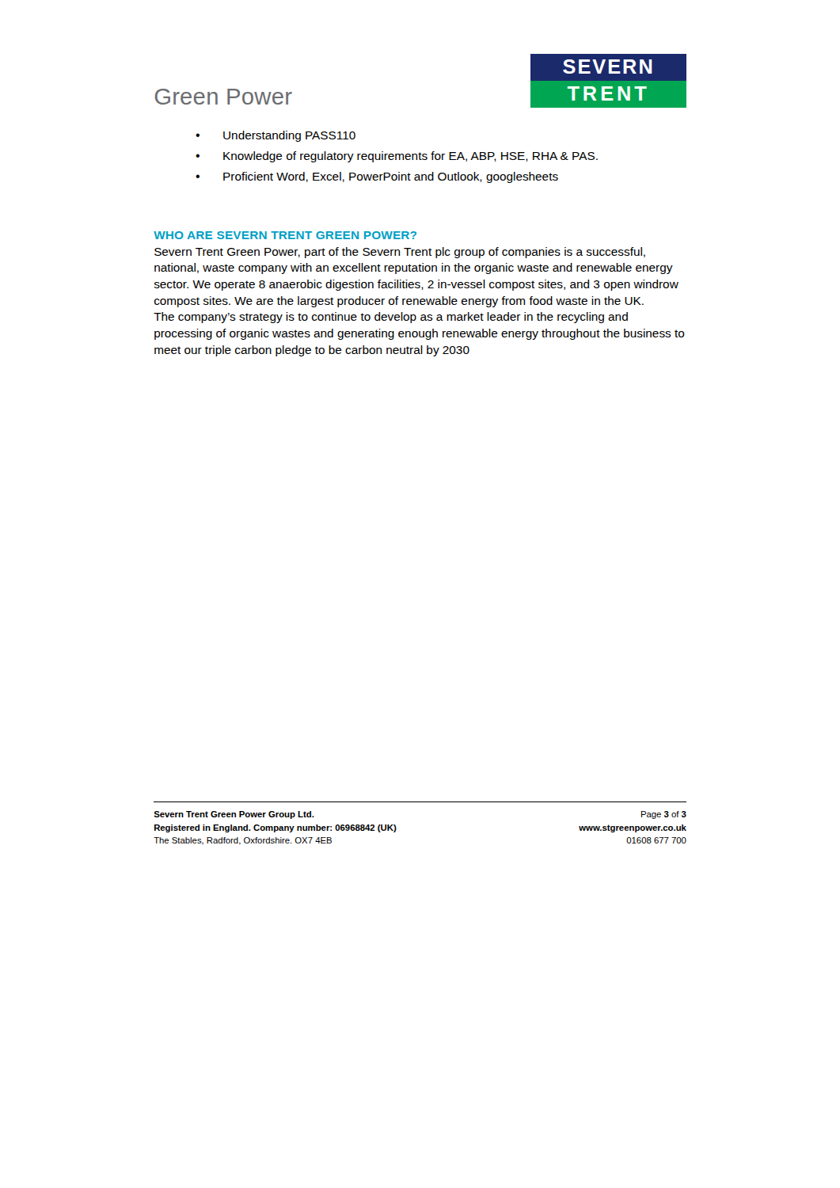Green Power
SEVERN
TRENT
Understanding PASS110
Knowledge of regulatory requirements for EA, ABP, HSE, RHA & PAS.
Proficient Word, Excel, PowerPoint and Outlook, googlesheets
WHO ARE SEVERN TRENT GREEN POWER?
Severn Trent Green Power, part of the Severn Trent plc group of companies is a successful, national, waste company with an excellent reputation in the organic waste and renewable energy sector. We operate 8 anaerobic digestion facilities, 2 in-vessel compost sites, and 3 open windrow compost sites. We are the largest producer of renewable energy from food waste in the UK.
The company’s strategy is to continue to develop as a market leader in the recycling and processing of organic wastes and generating enough renewable energy throughout the business to meet our triple carbon pledge to be carbon neutral by 2030
Severn Trent Green Power Group Ltd.
Registered in England. Company number: 06968842 (UK)
The Stables, Radford, Oxfordshire. OX7 4EB
Page 3 of 3
www.stgreenpower.co.uk
01608 677 700